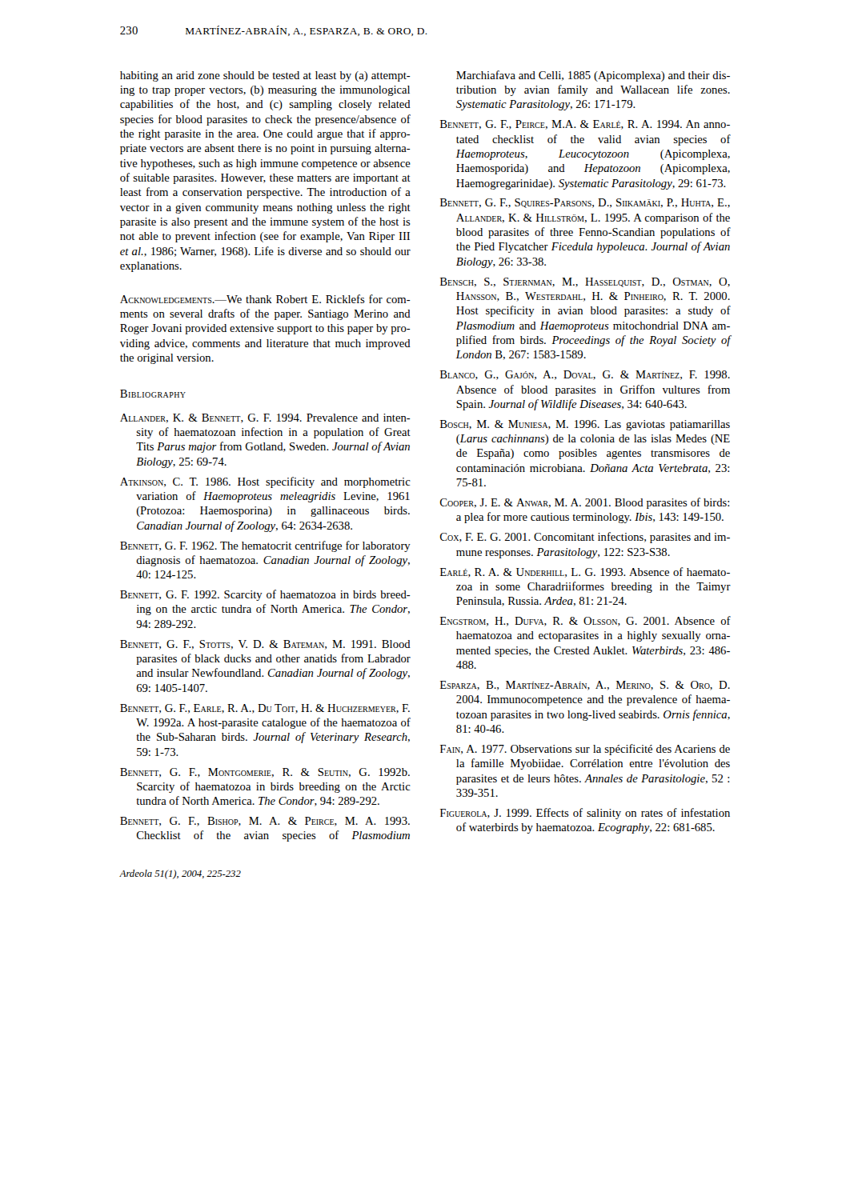230 MARTÍNEZ-ABRAÍN, A., ESPARZA, B. & ORO, D.
habiting an arid zone should be tested at least by (a) attempting to trap proper vectors, (b) measuring the immunological capabilities of the host, and (c) sampling closely related species for blood parasites to check the presence/absence of the right parasite in the area. One could argue that if appropriate vectors are absent there is no point in pursuing alternative hypotheses, such as high immune competence or absence of suitable parasites. However, these matters are important at least from a conservation perspective. The introduction of a vector in a given community means nothing unless the right parasite is also present and the immune system of the host is not able to prevent infection (see for example, Van Riper III et al., 1986; Warner, 1968). Life is diverse and so should our explanations.
Acknowledgements.—We thank Robert E. Ricklefs for comments on several drafts of the paper. Santiago Merino and Roger Jovani provided extensive support to this paper by providing advice, comments and literature that much improved the original version.
Bibliography
Allander, K. & Bennett, G. F. 1994. Prevalence and intensity of haematozoan infection in a population of Great Tits Parus major from Gotland, Sweden. Journal of Avian Biology, 25: 69-74.
Atkinson, C. T. 1986. Host specificity and morphometric variation of Haemoproteus meleagridis Levine, 1961 (Protozoa: Haemosporina) in gallinaceous birds. Canadian Journal of Zoology, 64: 2634-2638.
Bennett, G. F. 1962. The hematocrit centrifuge for laboratory diagnosis of haematozoa. Canadian Journal of Zoology, 40: 124-125.
Bennett, G. F. 1992. Scarcity of haematozoa in birds breeding on the arctic tundra of North America. The Condor, 94: 289-292.
Bennett, G. F., Stotts, V. D. & Bateman, M. 1991. Blood parasites of black ducks and other anatids from Labrador and insular Newfoundland. Canadian Journal of Zoology, 69: 1405-1407.
Bennett, G. F., Earle, R. A., Du Toit, H. & Huchzermeyer, F. W. 1992a. A host-parasite catalogue of the haematozoa of the Sub-Saharan birds. Journal of Veterinary Research, 59: 1-73.
Bennett, G. F., Montgomerie, R. & Seutin, G. 1992b. Scarcity of haematozoa in birds breeding on the Arctic tundra of North America. The Condor, 94: 289-292.
Bennett, G. F., Bishop, M. A. & Peirce, M. A. 1993. Checklist of the avian species of Plasmodium Marchiafava and Celli, 1885 (Apicomplexa) and their distribution by avian family and Wallacean life zones. Systematic Parasitology, 26: 171-179.
Bennett, G. F., Peirce, M.A. & Earlé, R. A. 1994. An annotated checklist of the valid avian species of Haemoproteus, Leucocytozoon (Apicomplexa, Haemosporida) and Hepatozoon (Apicomplexa, Haemogregarinidae). Systematic Parasitology, 29: 61-73.
Bennett, G. F., Squires-Parsons, D., Siikamäki, P., Huhta, E., Allander, K. & Hillström, L. 1995. A comparison of the blood parasites of three Fenno-Scandian populations of the Pied Flycatcher Ficedula hypoleuca. Journal of Avian Biology, 26: 33-38.
Bensch, S., Stjernman, M., Hasselquist, D., Ostman, O, Hansson, B., Westerdahl, H. & Pinheiro, R. T. 2000. Host specificity in avian blood parasites: a study of Plasmodium and Haemoproteus mitochondrial DNA amplified from birds. Proceedings of the Royal Society of London B, 267: 1583-1589.
Blanco, G., Gajón, A., Doval, G. & Martínez, F. 1998. Absence of blood parasites in Griffon vultures from Spain. Journal of Wildlife Diseases, 34: 640-643.
Bosch, M. & Muniesa, M. 1996. Las gaviotas patiamarillas (Larus cachinnans) de la colonia de las islas Medes (NE de España) como posibles agentes transmisores de contaminación microbiana. Doñana Acta Vertebrata, 23: 75-81.
Cooper, J. E. & Anwar, M. A. 2001. Blood parasites of birds: a plea for more cautious terminology. Ibis, 143: 149-150.
Cox, F. E. G. 2001. Concomitant infections, parasites and immune responses. Parasitology, 122: S23-S38.
Earlé, R. A. & Underhill, L. G. 1993. Absence of haematozoa in some Charadriiformes breeding in the Taimyr Peninsula, Russia. Ardea, 81: 21-24.
Engstrom, H., Dufva, R. & Olsson, G. 2001. Absence of haematozoa and ectoparasites in a highly sexually ornamented species, the Crested Auklet. Waterbirds, 23: 486-488.
Esparza, B., Martínez-Abraín, A., Merino, S. & Oro, D. 2004. Immunocompetence and the prevalence of haematozoan parasites in two long-lived seabirds. Ornis fennica, 81: 40-46.
Fain, A. 1977. Observations sur la spécificité des Acariens de la famille Myobiidae. Corrélation entre l'évolution des parasites et de leurs hôtes. Annales de Parasitologie, 52 : 339-351.
Figuerola, J. 1999. Effects of salinity on rates of infestation of waterbirds by haematozoa. Ecography, 22: 681-685.
Ardeola 51(1), 2004, 225-232